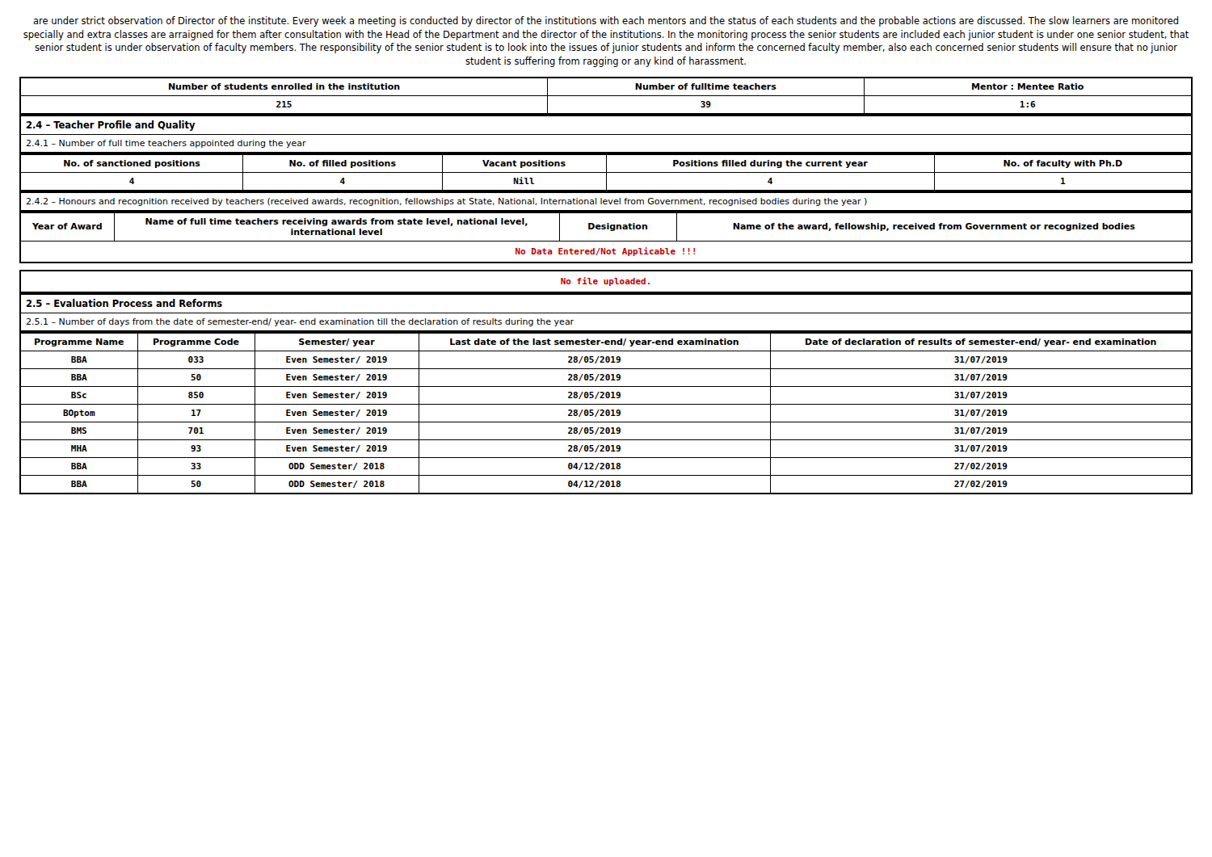are under strict observation of Director of the institute. Every week a meeting is conducted by director of the institutions with each mentors and the status of each students and the probable actions are discussed. The slow learners are monitored specially and extra classes are arraigned for them after consultation with the Head of the Department and the director of the institutions. In the monitoring process the senior students are included each junior student is under one senior student, that senior student is under observation of faculty members. The responsibility of the senior student is to look into the issues of junior students and inform the concerned faculty member, also each concerned senior students will ensure that no junior student is suffering from ragging or any kind of harassment.
| Number of students enrolled in the institution | Number of fulltime teachers | Mentor : Mentee Ratio |
| --- | --- | --- |
| 215 | 39 | 1:6 |
| 2.4 – Teacher Profile and Quality |
| 2.4.1 – Number of full time teachers appointed during the year |
| No. of sanctioned positions | No. of filled positions | Vacant positions | Positions filled during the current year | No. of faculty with Ph.D |
| --- | --- | --- | --- | --- |
| 4 | 4 | Nill | 4 | 1 |
| 2.4.2 – Honours and recognition received by teachers (received awards, recognition, fellowships at State, National, International level from Government, recognised bodies during the year ) |
| Year of Award | Name of full time teachers receiving awards from state level, national level, international level | Designation | Name of the award, fellowship, received from Government or recognized bodies |
| --- | --- | --- | --- |
| No Data Entered/Not Applicable !!! |
| No file uploaded. |
| 2.5 – Evaluation Process and Reforms |
| 2.5.1 – Number of days from the date of semester-end/ year- end examination till the declaration of results during the year |
| Programme Name | Programme Code | Semester/ year | Last date of the last semester-end/ year-end examination | Date of declaration of results of semester-end/ year- end examination |
| --- | --- | --- | --- | --- |
| BBA | 033 | Even Semester/ 2019 | 28/05/2019 | 31/07/2019 |
| BBA | 50 | Even Semester/ 2019 | 28/05/2019 | 31/07/2019 |
| BSc | 850 | Even Semester/ 2019 | 28/05/2019 | 31/07/2019 |
| BOptom | 17 | Even Semester/ 2019 | 28/05/2019 | 31/07/2019 |
| BMS | 701 | Even Semester/ 2019 | 28/05/2019 | 31/07/2019 |
| MHA | 93 | Even Semester/ 2019 | 28/05/2019 | 31/07/2019 |
| BBA | 33 | ODD Semester/ 2018 | 04/12/2018 | 27/02/2019 |
| BBA | 50 | ODD Semester/ 2018 | 04/12/2018 | 27/02/2019 |